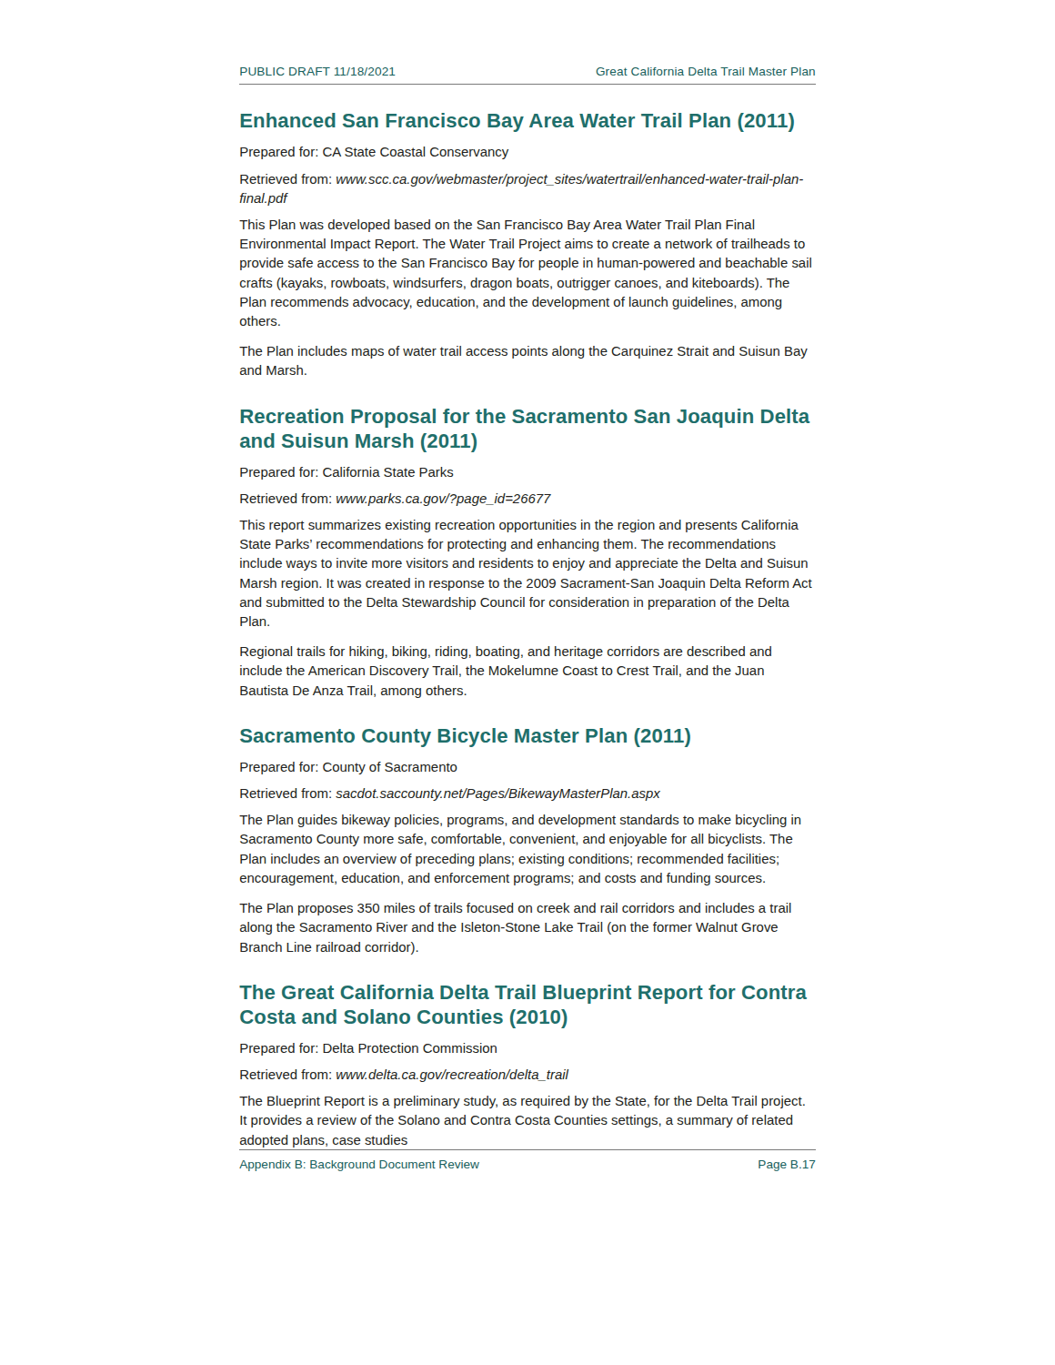PUBLIC DRAFT 11/18/2021 Great California Delta Trail Master Plan
Enhanced San Francisco Bay Area Water Trail Plan (2011)
Prepared for: CA State Coastal Conservancy
Retrieved from: www.scc.ca.gov/webmaster/project_sites/watertrail/enhanced-water-trail-plan-final.pdf
This Plan was developed based on the San Francisco Bay Area Water Trail Plan Final Environmental Impact Report. The Water Trail Project aims to create a network of trailheads to provide safe access to the San Francisco Bay for people in human-powered and beachable sail crafts (kayaks, rowboats, windsurfers, dragon boats, outrigger canoes, and kiteboards). The Plan recommends advocacy, education, and the development of launch guidelines, among others.
The Plan includes maps of water trail access points along the Carquinez Strait and Suisun Bay and Marsh.
Recreation Proposal for the Sacramento San Joaquin Delta and Suisun Marsh (2011)
Prepared for: California State Parks
Retrieved from: www.parks.ca.gov/?page_id=26677
This report summarizes existing recreation opportunities in the region and presents California State Parks’ recommendations for protecting and enhancing them. The recommendations include ways to invite more visitors and residents to enjoy and appreciate the Delta and Suisun Marsh region. It was created in response to the 2009 Sacrament-San Joaquin Delta Reform Act and submitted to the Delta Stewardship Council for consideration in preparation of the Delta Plan.
Regional trails for hiking, biking, riding, boating, and heritage corridors are described and include the American Discovery Trail, the Mokelumne Coast to Crest Trail, and the Juan Bautista De Anza Trail, among others.
Sacramento County Bicycle Master Plan (2011)
Prepared for: County of Sacramento
Retrieved from: sacdot.saccounty.net/Pages/BikewayMasterPlan.aspx
The Plan guides bikeway policies, programs, and development standards to make bicycling in Sacramento County more safe, comfortable, convenient, and enjoyable for all bicyclists. The Plan includes an overview of preceding plans; existing conditions; recommended facilities; encouragement, education, and enforcement programs; and costs and funding sources.
The Plan proposes 350 miles of trails focused on creek and rail corridors and includes a trail along the Sacramento River and the Isleton-Stone Lake Trail (on the former Walnut Grove Branch Line railroad corridor).
The Great California Delta Trail Blueprint Report for Contra Costa and Solano Counties (2010)
Prepared for: Delta Protection Commission
Retrieved from: www.delta.ca.gov/recreation/delta_trail
The Blueprint Report is a preliminary study, as required by the State, for the Delta Trail project. It provides a review of the Solano and Contra Costa Counties settings, a summary of related adopted plans, case studies
Appendix B: Background Document Review Page B.17